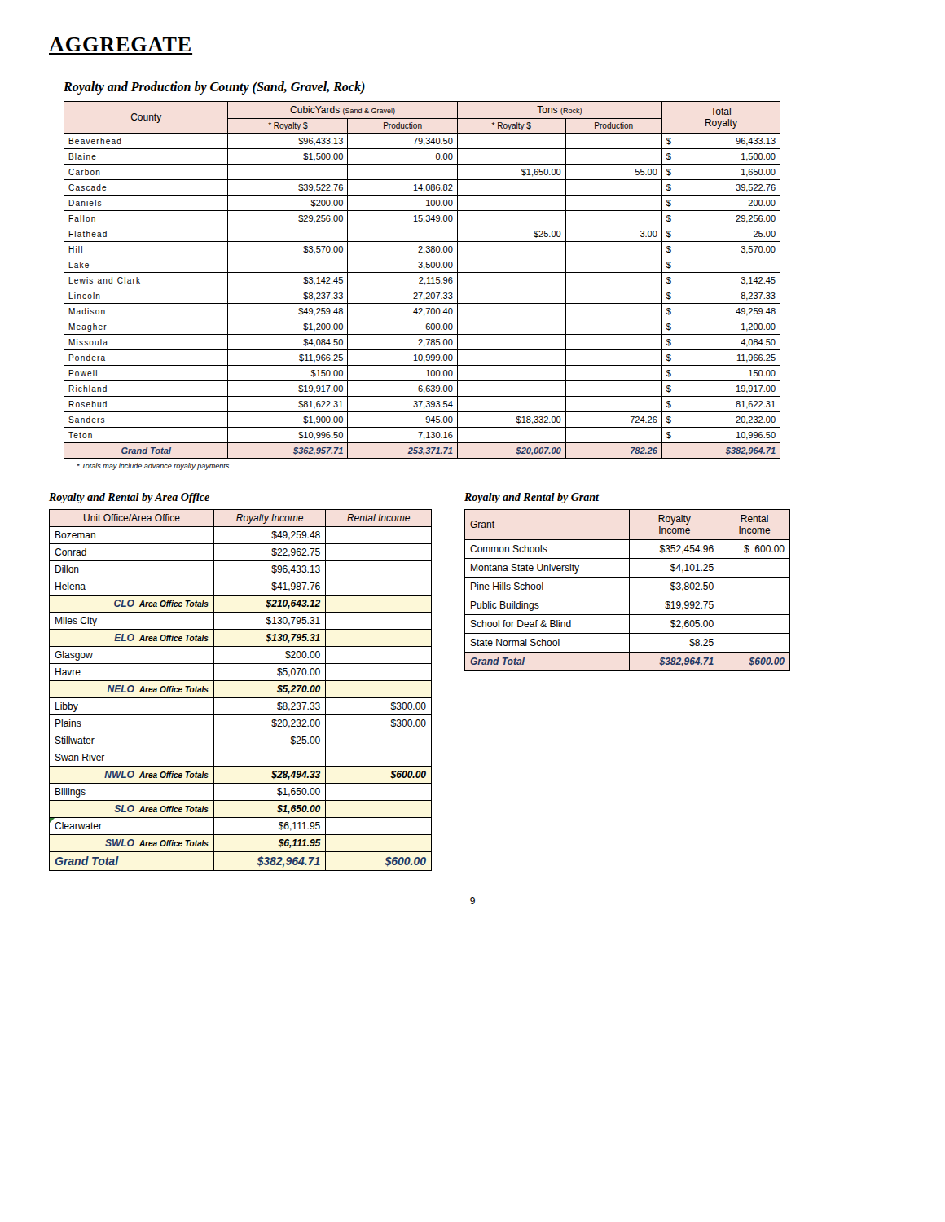AGGREGATE
Royalty and Production by County (Sand, Gravel, Rock)
| County | CubicYards (Sand & Gravel) | Tons (Rock) | Total Royalty |
| --- | --- | --- | --- |
| * Royalty $ | Production | * Royalty $ | Production |
| Beaverhead | $96,433.13 | 79,340.50 | | | $ 96,433.13 |
| Blaine | $1,500.00 | 0.00 | | | $ 1,500.00 |
| Carbon | | | $1,650.00 | 55.00 | $ 1,650.00 |
| Cascade | $39,522.76 | 14,086.82 | | | $ 39,522.76 |
| Daniels | $200.00 | 100.00 | | | $ 200.00 |
| Fallon | $29,256.00 | 15,349.00 | | | $ 29,256.00 |
| Flathead | | | $25.00 | 3.00 | $ 25.00 |
| Hill | $3,570.00 | 2,380.00 | | | $ 3,570.00 |
| Lake | | 3,500.00 | | | $ - |
| Lewis and Clark | $3,142.45 | 2,115.96 | | | $ 3,142.45 |
| Lincoln | $8,237.33 | 27,207.33 | | | $ 8,237.33 |
| Madison | $49,259.48 | 42,700.40 | | | $ 49,259.48 |
| Meagher | $1,200.00 | 600.00 | | | $ 1,200.00 |
| Missoula | $4,084.50 | 2,785.00 | | | $ 4,084.50 |
| Pondera | $11,966.25 | 10,999.00 | | | $ 11,966.25 |
| Powell | $150.00 | 100.00 | | | $ 150.00 |
| Richland | $19,917.00 | 6,639.00 | | | $ 19,917.00 |
| Rosebud | $81,622.31 | 37,393.54 | | | $ 81,622.31 |
| Sanders | $1,900.00 | 945.00 | $18,332.00 | 724.26 | $ 20,232.00 |
| Teton | $10,996.50 | 7,130.16 | | | $ 10,996.50 |
| Grand Total | $362,957.71 | 253,371.71 | $20,007.00 | 782.26 | $382,964.71 |
* Totals may include advance royalty payments
Royalty and Rental by Area Office
| Unit Office/Area Office | Royalty Income | Rental Income |
| --- | --- | --- |
| Bozeman | $49,259.48 | |
| Conrad | $22,962.75 | |
| Dillon | $96,433.13 | |
| Helena | $41,987.76 | |
| CLO Area Office Totals | $210,643.12 | |
| Miles City | $130,795.31 | |
| ELO Area Office Totals | $130,795.31 | |
| Glasgow | $200.00 | |
| Havre | $5,070.00 | |
| NELO Area Office Totals | $5,270.00 | |
| Libby | $8,237.33 | $300.00 |
| Plains | $20,232.00 | $300.00 |
| Stillwater | $25.00 | |
| Swan River | | |
| NWLO Area Office Totals | $28,494.33 | $600.00 |
| Billings | $1,650.00 | |
| SLO Area Office Totals | $1,650.00 | |
| Clearwater | $6,111.95 | |
| SWLO Area Office Totals | $6,111.95 | |
| Grand Total | $382,964.71 | $600.00 |
Royalty and Rental by Grant
| Grant | Royalty Income | Rental Income |
| --- | --- | --- |
| Common Schools | $352,454.96 | $ 600.00 |
| Montana State University | $4,101.25 | |
| Pine Hills School | $3,802.50 | |
| Public Buildings | $19,992.75 | |
| School for Deaf & Blind | $2,605.00 | |
| State Normal School | $8.25 | |
| Grand Total | $382,964.71 | $600.00 |
9